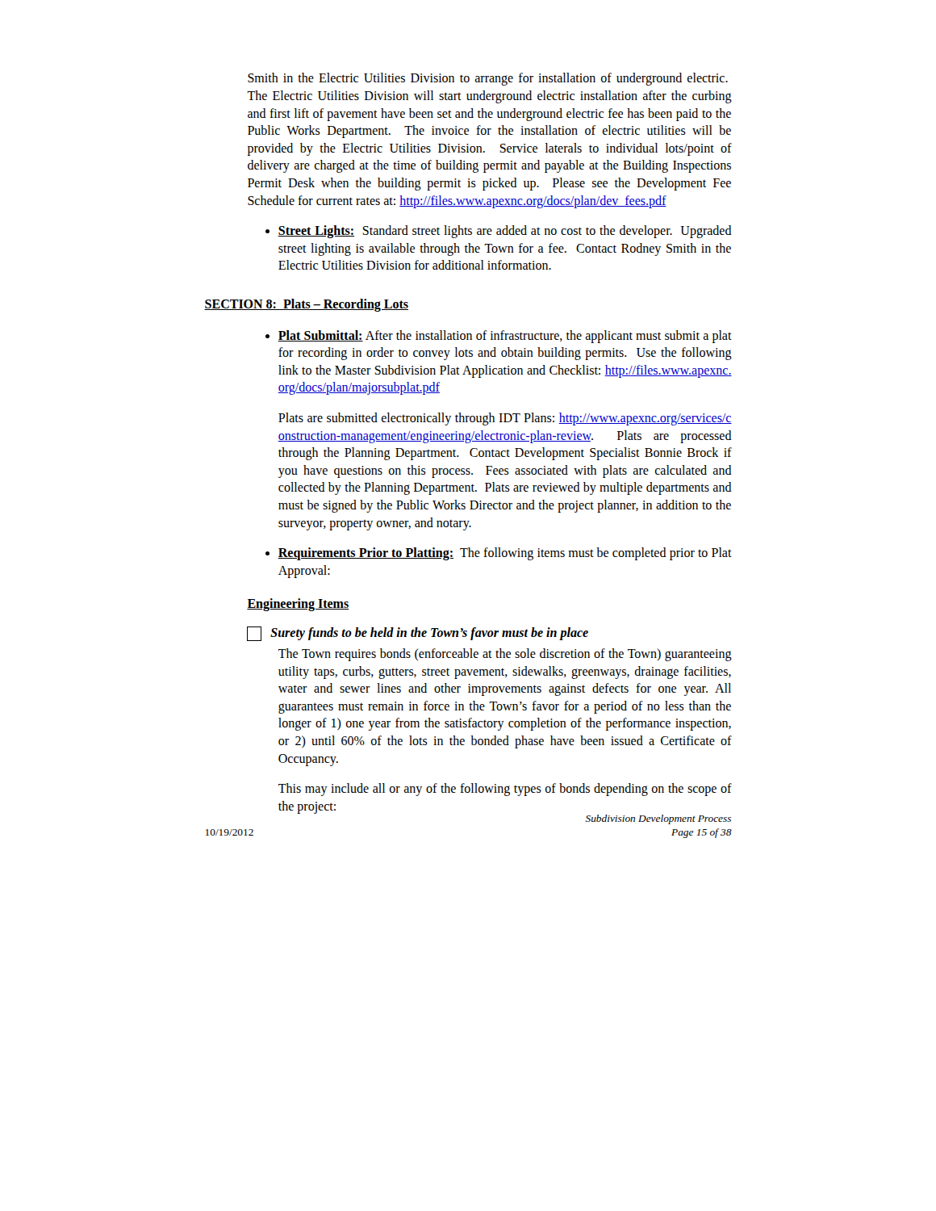Smith in the Electric Utilities Division to arrange for installation of underground electric. The Electric Utilities Division will start underground electric installation after the curbing and first lift of pavement have been set and the underground electric fee has been paid to the Public Works Department. The invoice for the installation of electric utilities will be provided by the Electric Utilities Division. Service laterals to individual lots/point of delivery are charged at the time of building permit and payable at the Building Inspections Permit Desk when the building permit is picked up. Please see the Development Fee Schedule for current rates at: http://files.www.apexnc.org/docs/plan/dev_fees.pdf
Street Lights: Standard street lights are added at no cost to the developer. Upgraded street lighting is available through the Town for a fee. Contact Rodney Smith in the Electric Utilities Division for additional information.
SECTION 8: Plats – Recording Lots
Plat Submittal: After the installation of infrastructure, the applicant must submit a plat for recording in order to convey lots and obtain building permits. Use the following link to the Master Subdivision Plat Application and Checklist: http://files.www.apexnc.org/docs/plan/majorsubplat.pdf
Plats are submitted electronically through IDT Plans: http://www.apexnc.org/services/construction-management/engineering/electronic-plan-review. Plats are processed through the Planning Department. Contact Development Specialist Bonnie Brock if you have questions on this process. Fees associated with plats are calculated and collected by the Planning Department. Plats are reviewed by multiple departments and must be signed by the Public Works Director and the project planner, in addition to the surveyor, property owner, and notary.
Requirements Prior to Platting: The following items must be completed prior to Plat Approval:
Engineering Items
Surety funds to be held in the Town’s favor must be in place
The Town requires bonds (enforceable at the sole discretion of the Town) guaranteeing utility taps, curbs, gutters, street pavement, sidewalks, greenways, drainage facilities, water and sewer lines and other improvements against defects for one year. All guarantees must remain in force in the Town’s favor for a period of no less than the longer of 1) one year from the satisfactory completion of the performance inspection, or 2) until 60% of the lots in the bonded phase have been issued a Certificate of Occupancy.
This may include all or any of the following types of bonds depending on the scope of the project:
10/19/2012
Subdivision Development Process
Page 15 of 38